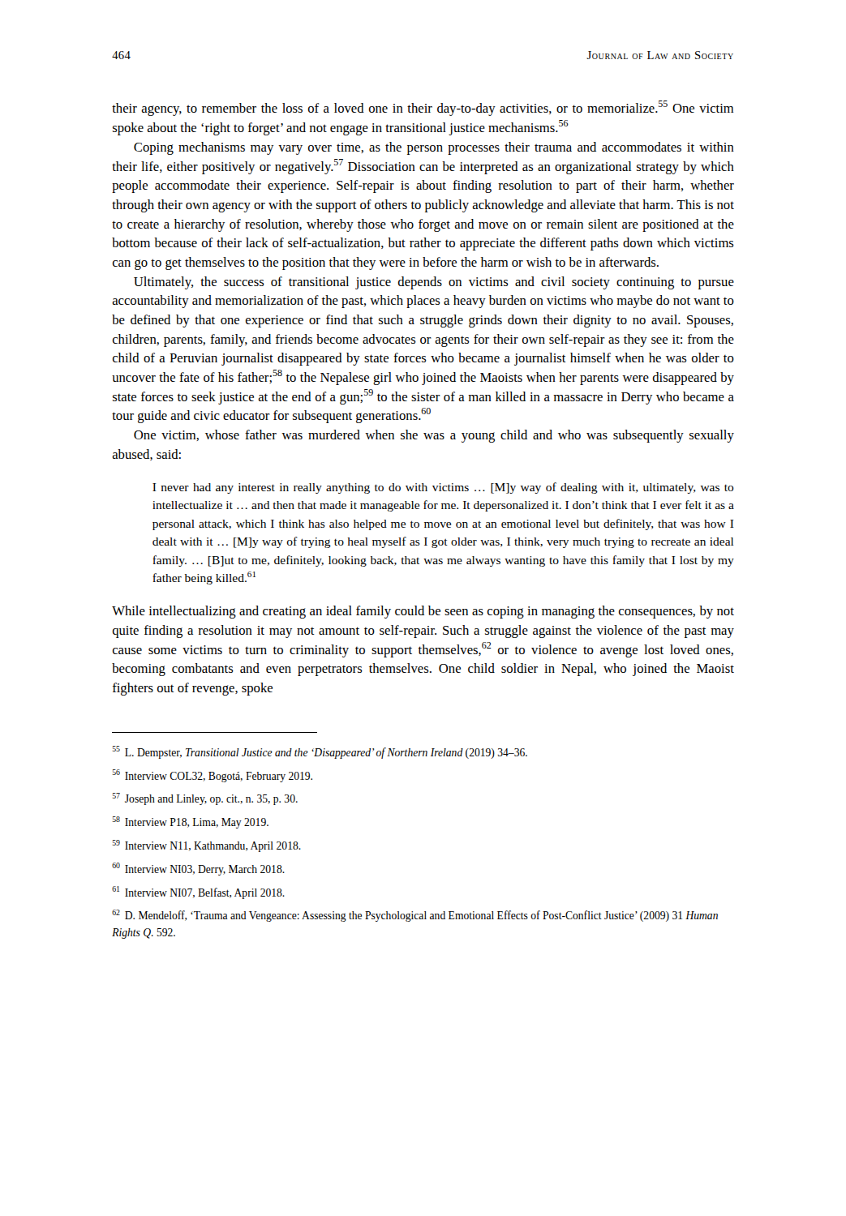464 Journal of Law and Society
their agency, to remember the loss of a loved one in their day-to-day activities, or to memorialize.55 One victim spoke about the ‘right to forget’ and not engage in transitional justice mechanisms.56
Coping mechanisms may vary over time, as the person processes their trauma and accommodates it within their life, either positively or negatively.57 Dissociation can be interpreted as an organizational strategy by which people accommodate their experience. Self-repair is about finding resolution to part of their harm, whether through their own agency or with the support of others to publicly acknowledge and alleviate that harm. This is not to create a hierarchy of resolution, whereby those who forget and move on or remain silent are positioned at the bottom because of their lack of self-actualization, but rather to appreciate the different paths down which victims can go to get themselves to the position that they were in before the harm or wish to be in afterwards.
Ultimately, the success of transitional justice depends on victims and civil society continuing to pursue accountability and memorialization of the past, which places a heavy burden on victims who maybe do not want to be defined by that one experience or find that such a struggle grinds down their dignity to no avail. Spouses, children, parents, family, and friends become advocates or agents for their own self-repair as they see it: from the child of a Peruvian journalist disappeared by state forces who became a journalist himself when he was older to uncover the fate of his father;58 to the Nepalese girl who joined the Maoists when her parents were disappeared by state forces to seek justice at the end of a gun;59 to the sister of a man killed in a massacre in Derry who became a tour guide and civic educator for subsequent generations.60
One victim, whose father was murdered when she was a young child and who was subsequently sexually abused, said:
I never had any interest in really anything to do with victims … [M]y way of dealing with it, ultimately, was to intellectualize it … and then that made it manageable for me. It depersonalized it. I don’t think that I ever felt it as a personal attack, which I think has also helped me to move on at an emotional level but definitely, that was how I dealt with it … [M]y way of trying to heal myself as I got older was, I think, very much trying to recreate an ideal family. … [B]ut to me, definitely, looking back, that was me always wanting to have this family that I lost by my father being killed.61
While intellectualizing and creating an ideal family could be seen as coping in managing the consequences, by not quite finding a resolution it may not amount to self-repair. Such a struggle against the violence of the past may cause some victims to turn to criminality to support themselves,62 or to violence to avenge lost loved ones, becoming combatants and even perpetrators themselves. One child soldier in Nepal, who joined the Maoist fighters out of revenge, spoke
55 L. Dempster, Transitional Justice and the ‘Disappeared’ of Northern Ireland (2019) 34–36.
56 Interview COL32, Bogotá, February 2019.
57 Joseph and Linley, op. cit., n. 35, p. 30.
58 Interview P18, Lima, May 2019.
59 Interview N11, Kathmandu, April 2018.
60 Interview NI03, Derry, March 2018.
61 Interview NI07, Belfast, April 2018.
62 D. Mendeloff, ‘Trauma and Vengeance: Assessing the Psychological and Emotional Effects of Post-Conflict Justice’ (2009) 31 Human Rights Q. 592.